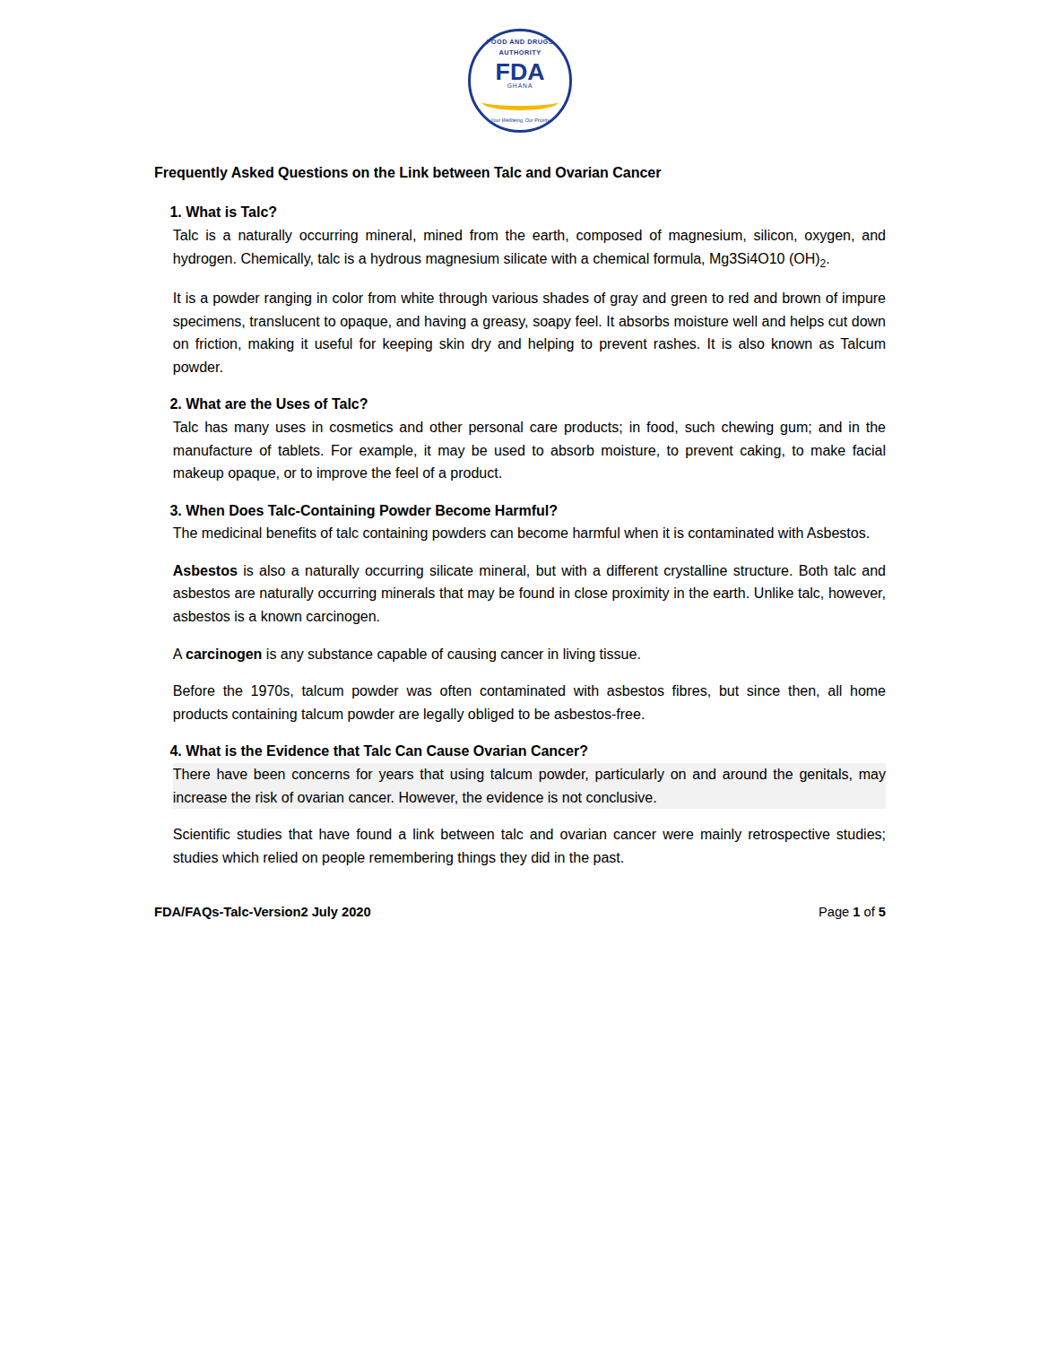FOOD AND DRUGS AUTHORITY
FDA
GHANA
Your Wellbeing, Our Priority
Frequently Asked Questions on the Link between Talc and Ovarian Cancer
What is Talc?
Talc is a naturally occurring mineral, mined from the earth, composed of magnesium, silicon, oxygen, and hydrogen. Chemically, talc is a hydrous magnesium silicate with a chemical formula, Mg3Si4O10 (OH)2.
It is a powder ranging in color from white through various shades of gray and green to red and brown of impure specimens, translucent to opaque, and having a greasy, soapy feel. It absorbs moisture well and helps cut down on friction, making it useful for keeping skin dry and helping to prevent rashes. It is also known as Talcum powder.
What are the Uses of Talc?
Talc has many uses in cosmetics and other personal care products; in food, such chewing gum; and in the manufacture of tablets. For example, it may be used to absorb moisture, to prevent caking, to make facial makeup opaque, or to improve the feel of a product.
When Does Talc-Containing Powder Become Harmful?
The medicinal benefits of talc containing powders can become harmful when it is contaminated with Asbestos.
Asbestos is also a naturally occurring silicate mineral, but with a different crystalline structure. Both talc and asbestos are naturally occurring minerals that may be found in close proximity in the earth. Unlike talc, however, asbestos is a known carcinogen.
A carcinogen is any substance capable of causing cancer in living tissue.
Before the 1970s, talcum powder was often contaminated with asbestos fibres, but since then, all home products containing talcum powder are legally obliged to be asbestos-free.
What is the Evidence that Talc Can Cause Ovarian Cancer?
There have been concerns for years that using talcum powder, particularly on and around the genitals, may increase the risk of ovarian cancer. However, the evidence is not conclusive.
Scientific studies that have found a link between talc and ovarian cancer were mainly retrospective studies; studies which relied on people remembering things they did in the past.
FDA/FAQs-Talc-Version2 July 2020 Page 1 of 5